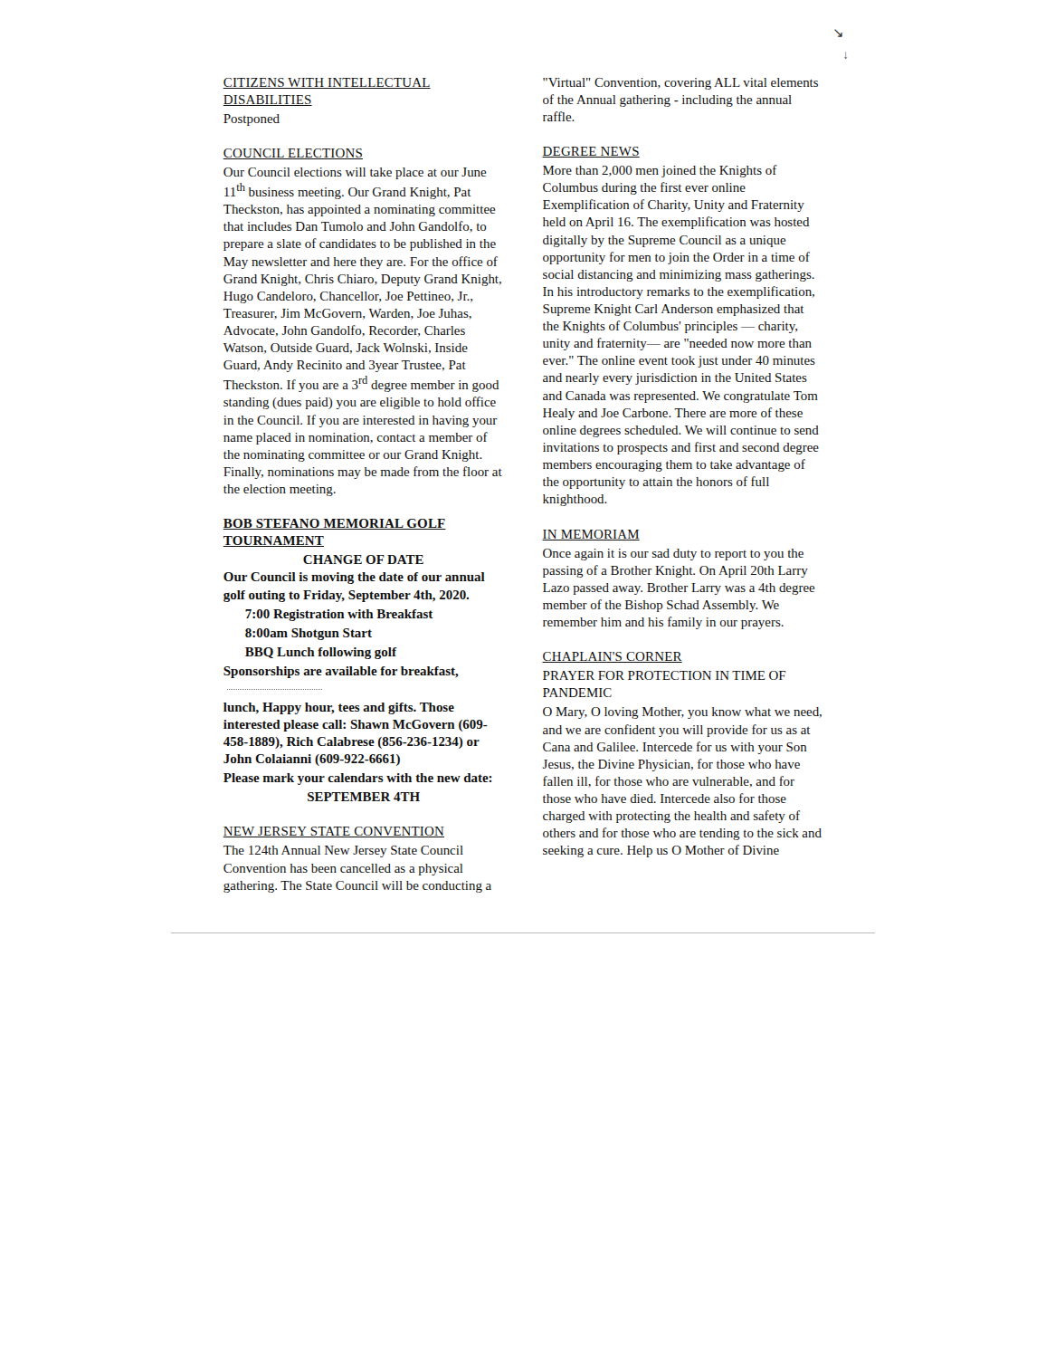↘
↓
Citizens with Intellectual Disabilities
Postponed
Council Elections
Our Council elections will take place at our June 11th business meeting. Our Grand Knight, Pat Theckston, has appointed a nominating committee that includes Dan Tumolo and John Gandolfo, to prepare a slate of candidates to be published in the May newsletter and here they are. For the office of Grand Knight, Chris Chiaro, Deputy Grand Knight, Hugo Candeloro, Chancellor, Joe Pettineo, Jr., Treasurer, Jim McGovern, Warden, Joe Juhas, Advocate, John Gandolfo, Recorder, Charles Watson, Outside Guard, Jack Wolnski, Inside Guard, Andy Recinito and 3year Trustee, Pat Theckston. If you are a 3rd degree member in good standing (dues paid) you are eligible to hold office in the Council. If you are interested in having your name placed in nomination, contact a member of the nominating committee or our Grand Knight. Finally, nominations may be made from the floor at the election meeting.
Bob Stefano Memorial Golf Tournament
CHANGE OF DATE
Our Council is moving the date of our annual golf outing to Friday, September 4th, 2020.
7:00 Registration with Breakfast
8:00am Shotgun Start
BBQ Lunch following golf
Sponsorships are available for breakfast,
lunch, Happy hour, tees and gifts. Those interested please call: Shawn McGovern (609-458-1889), Rich Calabrese (856-236-1234) or John Colaianni (609-922-6661)
Please mark your calendars with the new date:
SEPTEMBER 4TH
New Jersey State Convention
The 124th Annual New Jersey State Council Convention has been cancelled as a physical gathering. The State Council will be conducting a
"Virtual" Convention, covering ALL vital elements of the Annual gathering - including the annual raffle.
Degree News
More than 2,000 men joined the Knights of Columbus during the first ever online Exemplification of Charity, Unity and Fraternity held on April 16. The exemplification was hosted digitally by the Supreme Council as a unique opportunity for men to join the Order in a time of social distancing and minimizing mass gatherings. In his introductory remarks to the exemplification, Supreme Knight Carl Anderson emphasized that the Knights of Columbus' principles — charity, unity and fraternity— are "needed now more than ever." The online event took just under 40 minutes and nearly every jurisdiction in the United States and Canada was represented. We congratulate Tom Healy and Joe Carbone. There are more of these online degrees scheduled. We will continue to send invitations to prospects and first and second degree members encouraging them to take advantage of the opportunity to attain the honors of full knighthood.
In Memoriam
Once again it is our sad duty to report to you the passing of a Brother Knight. On April 20th Larry Lazo passed away. Brother Larry was a 4th degree member of the Bishop Schad Assembly. We remember him and his family in our prayers.
Chaplain's Corner
PRAYER FOR PROTECTION IN TIME OF PANDEMIC
O Mary, O loving Mother, you know what we need, and we are confident you will provide for us as at Cana and Galilee. Intercede for us with your Son Jesus, the Divine Physician, for those who have fallen ill, for those who are vulnerable, and for those who have died. Intercede also for those charged with protecting the health and safety of others and for those who are tending to the sick and seeking a cure. Help us O Mother of Divine